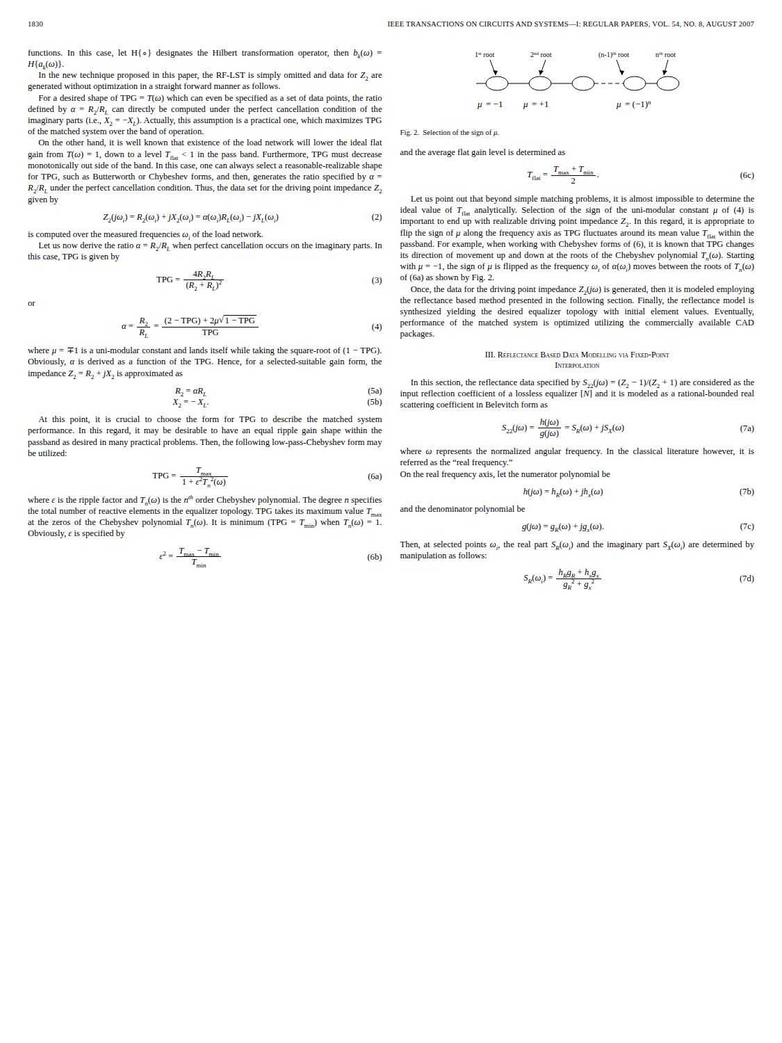1830 IEEE TRANSACTIONS ON CIRCUITS AND SYSTEMS—I: REGULAR PAPERS, VOL. 54, NO. 8, AUGUST 2007
functions. In this case, let H{∘} designates the Hilbert transformation operator, then bk(ω) = H{ak(ω)}.
In the new technique proposed in this paper, the RF-LST is simply omitted and data for Z2 are generated without optimization in a straight forward manner as follows.
For a desired shape of TPG = T(ω) which can even be specified as a set of data points, the ratio defined by α = R2/RL can directly be computed under the perfect cancellation condition of the imaginary parts (i.e., X2 = −XL). Actually, this assumption is a practical one, which maximizes TPG of the matched system over the band of operation.
On the other hand, it is well known that existence of the load network will lower the ideal flat gain from T(ω) = 1, down to a level Tflat < 1 in the pass band. Furthermore, TPG must decrease monotonically out side of the band. In this case, one can always select a reasonable-realizable shape for TPG, such as Butterworth or Chybeshev forms, and then, generates the ratio specified by α = R2/RL under the perfect cancellation condition. Thus, the data set for the driving point impedance Z2 given by
Z2(jωi) = R2(ωi) + jX2(ωi) = α(ωi)RL(ωi) − jXL(ωi)
(2)
is computed over the measured frequencies ωi of the load network.
Let us now derive the ratio α = R2/RL when perfect cancellation occurs on the imaginary parts. In this case, TPG is given by
TPG = 4R2RL(R2 + RL)2
(3)
or
α = R2 RL = (2 − TPG) + 2μ 1 − TPG TPG
(4)
where μ = ∓1 is a uni-modular constant and lands itself while taking the square-root of (1 − TPG). Obviously, α is derived as a function of the TPG. Hence, for a selected-suitable gain form, the impedance Z2 = R2 + jX2 is approximated as
R2 = αRL
(5a)
X2 = − XL.
(5b)
At this point, it is crucial to choose the form for TPG to describe the matched system performance. In this regard, it may be desirable to have an equal ripple gain shape within the passband as desired in many practical problems. Then, the following low-pass-Chebyshev form may be utilized:
TPG = Tmax 1 + ε2Tn2(ω)
(6a)
where ε is the ripple factor and Tn(ω) is the nth order Chebyshev polynomial. The degree n specifies the total number of reactive elements in the equalizer topology. TPG takes its maximum value Tmax at the zeros of the Chebyshev polynomial Tn(ω). It is minimum (TPG = Tmin) when Tn(ω) = 1. Obviously, ε is specified by
ε2 = Tmax − Tmin Tmin
(6b)
1st root 2nd root (n-1)th root nth root μ = −1 μ = +1 μ = (−1)n
Fig. 2. Selection of the sign of μ.
and the average flat gain level is determined as
Tflat = Tmax + Tmin 2.
(6c)
Let us point out that beyond simple matching problems, it is almost impossible to determine the ideal value of Tflat analytically. Selection of the sign of the uni-modular constant μ of (4) is important to end up with realizable driving point impedance Z2. In this regard, it is appropriate to flip the sign of μ along the frequency axis as TPG fluctuates around its mean value Tflat within the passband. For example, when working with Chebyshev forms of (6), it is known that TPG changes its direction of movement up and down at the roots of the Chebyshev polynomial Tn(ω). Starting with μ = −1, the sign of μ is flipped as the frequency ωi of α(ωi) moves between the roots of Tn(ω) of (6a) as shown by Fig. 2.
Once, the data for the driving point impedance Z2(jω) is generated, then it is modeled employing the reflectance based method presented in the following section. Finally, the reflectance model is synthesized yielding the desired equalizer topology with initial element values. Eventually, performance of the matched system is optimized utilizing the commercially available CAD packages.
III. Reflectance Based Data Modelling via Fixed-Point
Interpolation
In this section, the reflectance data specified by S22(jω) = (Z2 − 1)/(Z2 + 1) are considered as the input reflection coefficient of a lossless equalizer [N] and it is modeled as a rational-bounded real scattering coefficient in Belevitch form as
S22(jω) = h(jω) g(jω) = SR(ω) + jSX(ω)
(7a)
where ω represents the normalized angular frequency. In the classical literature however, it is referred as the “real frequency.”
On the real frequency axis, let the numerator polynomial be
h(jω) = hR(ω) + jhx(ω)
(7b)
and the denominator polynomial be
g(jω) = gR(ω) + jgx(ω).
(7c)
Then, at selected points ωi, the real part SR(ωi) and the imaginary part SX(ωi) are determined by manipulation as follows:
SR(ωi) = hRgR + hxgx gR2 + gx2
(7d)